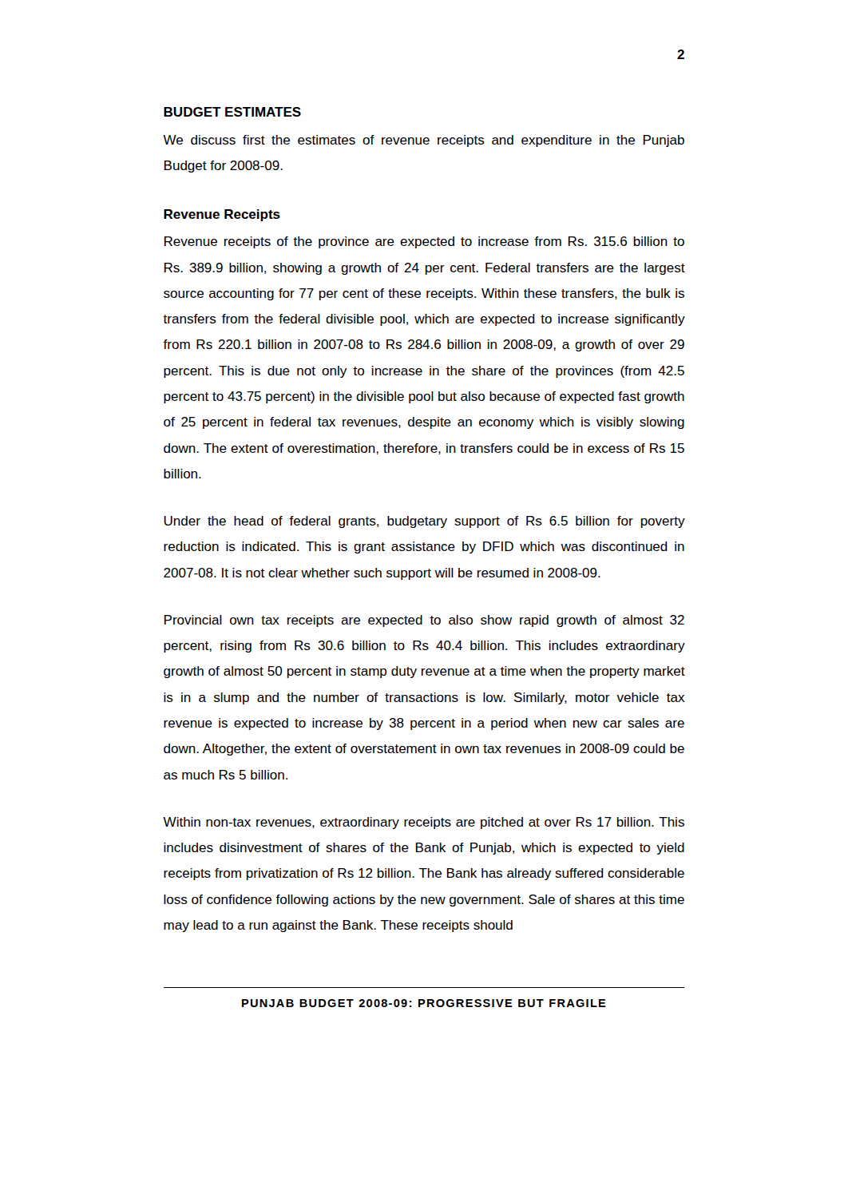2
BUDGET ESTIMATES
We discuss first the estimates of revenue receipts and expenditure in the Punjab Budget for 2008-09.
Revenue Receipts
Revenue receipts of the province are expected to increase from Rs. 315.6 billion to Rs. 389.9 billion, showing a growth of 24 per cent. Federal transfers are the largest source accounting for 77 per cent of these receipts. Within these transfers, the bulk is transfers from the federal divisible pool, which are expected to increase significantly from Rs 220.1 billion in 2007-08 to Rs 284.6 billion in 2008-09, a growth of over 29 percent. This is due not only to increase in the share of the provinces (from 42.5 percent to 43.75 percent) in the divisible pool but also because of expected fast growth of 25 percent in federal tax revenues, despite an economy which is visibly slowing down. The extent of overestimation, therefore, in transfers could be in excess of Rs 15 billion.
Under the head of federal grants, budgetary support of Rs 6.5 billion for poverty reduction is indicated. This is grant assistance by DFID which was discontinued in 2007-08. It is not clear whether such support will be resumed in 2008-09.
Provincial own tax receipts are expected to also show rapid growth of almost 32 percent, rising from Rs 30.6 billion to Rs 40.4 billion. This includes extraordinary growth of almost 50 percent in stamp duty revenue at a time when the property market is in a slump and the number of transactions is low. Similarly, motor vehicle tax revenue is expected to increase by 38 percent in a period when new car sales are down. Altogether, the extent of overstatement in own tax revenues in 2008-09 could be as much Rs 5 billion.
Within non-tax revenues, extraordinary receipts are pitched at over Rs 17 billion. This includes disinvestment of shares of the Bank of Punjab, which is expected to yield receipts from privatization of Rs 12 billion. The Bank has already suffered considerable loss of confidence following actions by the new government. Sale of shares at this time may lead to a run against the Bank. These receipts should
PUNJAB BUDGET 2008-09: PROGRESSIVE BUT FRAGILE